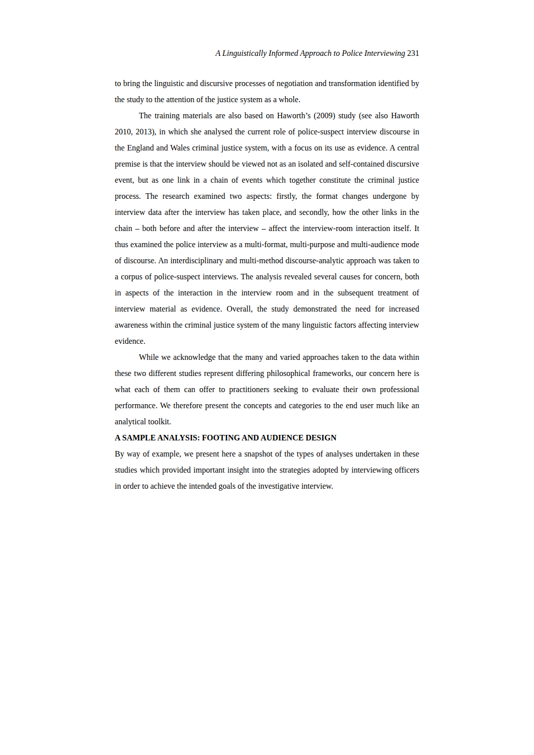A Linguistically Informed Approach to Police Interviewing 231
to bring the linguistic and discursive processes of negotiation and transformation identified by the study to the attention of the justice system as a whole.
The training materials are also based on Haworth’s (2009) study (see also Haworth 2010, 2013), in which she analysed the current role of police-suspect interview discourse in the England and Wales criminal justice system, with a focus on its use as evidence. A central premise is that the interview should be viewed not as an isolated and self-contained discursive event, but as one link in a chain of events which together constitute the criminal justice process. The research examined two aspects: firstly, the format changes undergone by interview data after the interview has taken place, and secondly, how the other links in the chain – both before and after the interview – affect the interview-room interaction itself. It thus examined the police interview as a multi-format, multi-purpose and multi-audience mode of discourse. An interdisciplinary and multi-method discourse-analytic approach was taken to a corpus of police-suspect interviews. The analysis revealed several causes for concern, both in aspects of the interaction in the interview room and in the subsequent treatment of interview material as evidence. Overall, the study demonstrated the need for increased awareness within the criminal justice system of the many linguistic factors affecting interview evidence.
While we acknowledge that the many and varied approaches taken to the data within these two different studies represent differing philosophical frameworks, our concern here is what each of them can offer to practitioners seeking to evaluate their own professional performance. We therefore present the concepts and categories to the end user much like an analytical toolkit.
A Sample Analysis: Footing and Audience Design
By way of example, we present here a snapshot of the types of analyses undertaken in these studies which provided important insight into the strategies adopted by interviewing officers in order to achieve the intended goals of the investigative interview.